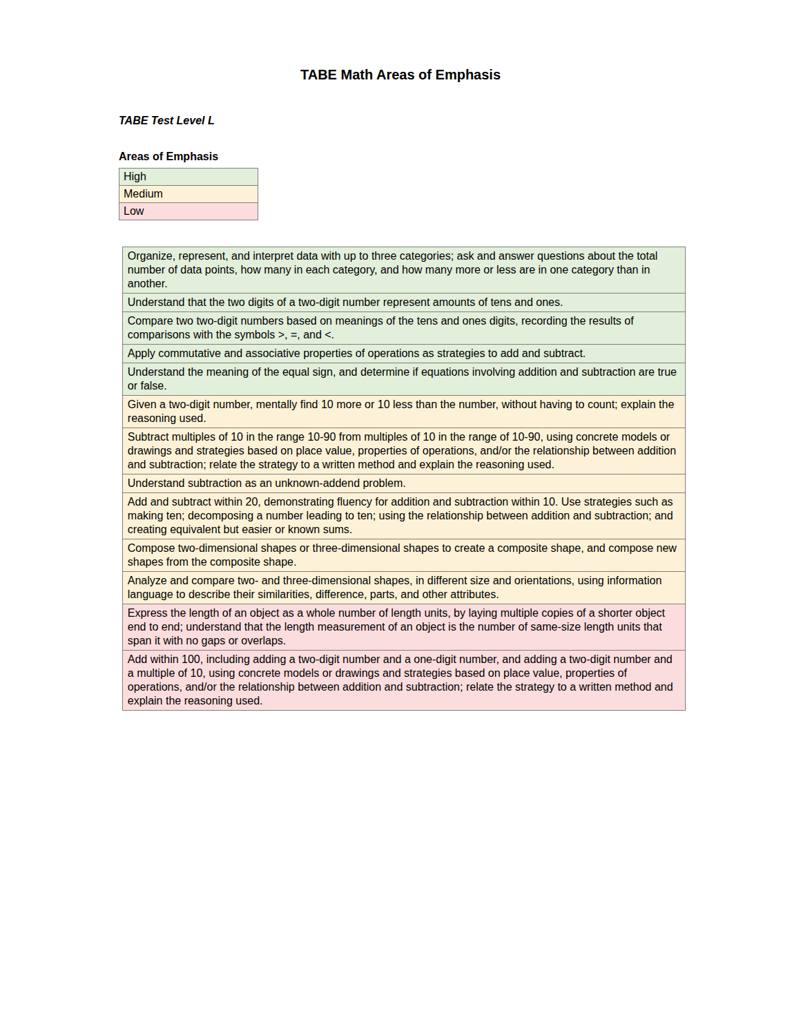TABE Math Areas of Emphasis
TABE Test Level L
Areas of Emphasis
| High |
| Medium |
| Low |
| Organize, represent, and interpret data with up to three categories; ask and answer questions about the total number of data points, how many in each category, and how many more or less are in one category than in another. |
| Understand that the two digits of a two-digit number represent amounts of tens and ones. |
| Compare two two-digit numbers based on meanings of the tens and ones digits, recording the results of comparisons with the symbols >, =, and <. |
| Apply commutative and associative properties of operations as strategies to add and subtract. |
| Understand the meaning of the equal sign, and determine if equations involving addition and subtraction are true or false. |
| Given a two-digit number, mentally find 10 more or 10 less than the number, without having to count; explain the reasoning used. |
| Subtract multiples of 10 in the range 10-90 from multiples of 10 in the range of 10-90, using concrete models or drawings and strategies based on place value, properties of operations, and/or the relationship between addition and subtraction; relate the strategy to a written method and explain the reasoning used. |
| Understand subtraction as an unknown-addend problem. |
| Add and subtract within 20, demonstrating fluency for addition and subtraction within 10. Use strategies such as making ten; decomposing a number leading to ten; using the relationship between addition and subtraction; and creating equivalent but easier or known sums. |
| Compose two-dimensional shapes or three-dimensional shapes to create a composite shape, and compose new shapes from the composite shape. |
| Analyze and compare two- and three-dimensional shapes, in different size and orientations, using information language to describe their similarities, difference, parts, and other attributes. |
| Express the length of an object as a whole number of length units, by laying multiple copies of a shorter object end to end; understand that the length measurement of an object is the number of same-size length units that span it with no gaps or overlaps. |
| Add within 100, including adding a two-digit number and a one-digit number, and adding a two-digit number and a multiple of 10, using concrete models or drawings and strategies based on place value, properties of operations, and/or the relationship between addition and subtraction; relate the strategy to a written method and explain the reasoning used. |